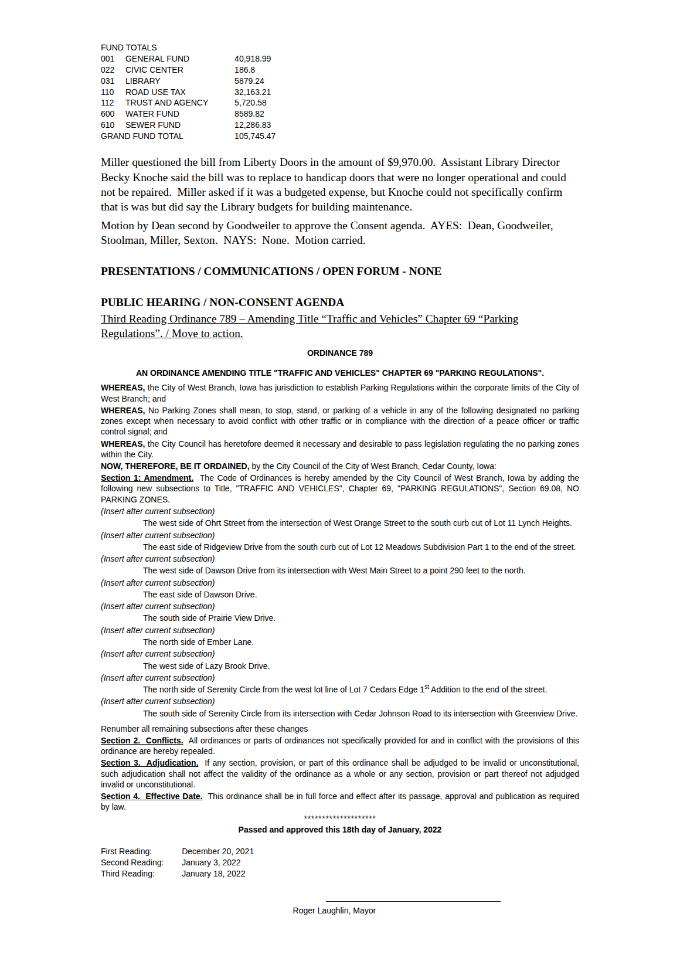| FUND TOTALS | |
| 001 | GENERAL FUND | 40,918.99 |
| 022 | CIVIC CENTER | 186.8 |
| 031 | LIBRARY | 5879.24 |
| 110 | ROAD USE TAX | 32,163.21 |
| 112 | TRUST AND AGENCY | 5,720.58 |
| 600 | WATER FUND | 8589.82 |
| 610 | SEWER FUND | 12,286.83 |
| GRAND FUND TOTAL | 105,745.47 |
Miller questioned the bill from Liberty Doors in the amount of $9,970.00. Assistant Library Director Becky Knoche said the bill was to replace to handicap doors that were no longer operational and could not be repaired. Miller asked if it was a budgeted expense, but Knoche could not specifically confirm that is was but did say the Library budgets for building maintenance.
Motion by Dean second by Goodweiler to approve the Consent agenda. AYES: Dean, Goodweiler, Stoolman, Miller, Sexton. NAYS: None. Motion carried.
PRESENTATIONS / COMMUNICATIONS / OPEN FORUM - NONE
PUBLIC HEARING / NON-CONSENT AGENDA
Third Reading Ordinance 789 – Amending Title “Traffic and Vehicles” Chapter 69 “Parking Regulations”. / Move to action.
ORDINANCE 789
AN ORDINANCE AMENDING TITLE "TRAFFIC AND VEHICLES" CHAPTER 69 "PARKING REGULATIONS".
WHEREAS, the City of West Branch, Iowa has jurisdiction to establish Parking Regulations within the corporate limits of the City of West Branch; and
WHEREAS, No Parking Zones shall mean, to stop, stand, or parking of a vehicle in any of the following designated no parking zones except when necessary to avoid conflict with other traffic or in compliance with the direction of a peace officer or traffic control signal; and
WHEREAS, the City Council has heretofore deemed it necessary and desirable to pass legislation regulating the no parking zones within the City.
NOW, THEREFORE, BE IT ORDAINED, by the City Council of the City of West Branch, Cedar County, Iowa:
Section 1: Amendment. The Code of Ordinances is hereby amended by the City Council of West Branch, Iowa by adding the following new subsections to Title, "TRAFFIC AND VEHICLES", Chapter 69, "PARKING REGULATIONS", Section 69.08, NO PARKING ZONES.
(Insert after current subsection)
The west side of Ohrt Street from the intersection of West Orange Street to the south curb cut of Lot 11 Lynch Heights.
(Insert after current subsection)
The east side of Ridgeview Drive from the south curb cut of Lot 12 Meadows Subdivision Part 1 to the end of the street.
(Insert after current subsection)
The west side of Dawson Drive from its intersection with West Main Street to a point 290 feet to the north.
(Insert after current subsection)
The east side of Dawson Drive.
(Insert after current subsection)
The south side of Prairie View Drive.
(Insert after current subsection)
The north side of Ember Lane.
(Insert after current subsection)
The west side of Lazy Brook Drive.
(Insert after current subsection)
The north side of Serenity Circle from the west lot line of Lot 7 Cedars Edge 1st Addition to the end of the street.
(Insert after current subsection)
The south side of Serenity Circle from its intersection with Cedar Johnson Road to its intersection with Greenview Drive.
Renumber all remaining subsections after these changes
Section 2. Conflicts. All ordinances or parts of ordinances not specifically provided for and in conflict with the provisions of this ordinance are hereby repealed.
Section 3. Adjudication. If any section, provision, or part of this ordinance shall be adjudged to be invalid or unconstitutional, such adjudication shall not affect the validity of the ordinance as a whole or any section, provision or part thereof not adjudged invalid or unconstitutional.
Section 4. Effective Date. This ordinance shall be in full force and effect after its passage, approval and publication as required by law.
********************
Passed and approved this 18th day of January, 2022
| First Reading: | December 20, 2021 |
| Second Reading: | January 3, 2022 |
| Third Reading: | January 18, 2022 |
Roger Laughlin, Mayor